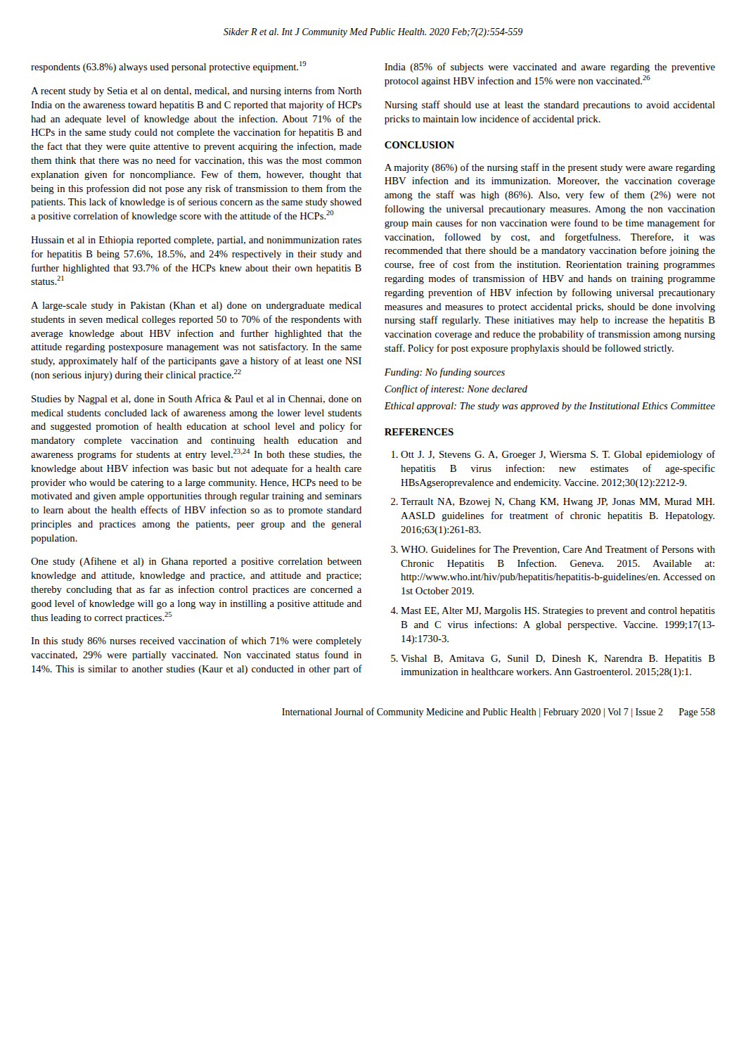Sikder R et al. Int J Community Med Public Health. 2020 Feb;7(2):554-559
respondents (63.8%) always used personal protective equipment.19
A recent study by Setia et al on dental, medical, and nursing interns from North India on the awareness toward hepatitis B and C reported that majority of HCPs had an adequate level of knowledge about the infection. About 71% of the HCPs in the same study could not complete the vaccination for hepatitis B and the fact that they were quite attentive to prevent acquiring the infection, made them think that there was no need for vaccination, this was the most common explanation given for noncompliance. Few of them, however, thought that being in this profession did not pose any risk of transmission to them from the patients. This lack of knowledge is of serious concern as the same study showed a positive correlation of knowledge score with the attitude of the HCPs.20
Hussain et al in Ethiopia reported complete, partial, and nonimmunization rates for hepatitis B being 57.6%, 18.5%, and 24% respectively in their study and further highlighted that 93.7% of the HCPs knew about their own hepatitis B status.21
A large-scale study in Pakistan (Khan et al) done on undergraduate medical students in seven medical colleges reported 50 to 70% of the respondents with average knowledge about HBV infection and further highlighted that the attitude regarding postexposure management was not satisfactory. In the same study, approximately half of the participants gave a history of at least one NSI (non serious injury) during their clinical practice.22
Studies by Nagpal et al, done in South Africa & Paul et al in Chennai, done on medical students concluded lack of awareness among the lower level students and suggested promotion of health education at school level and policy for mandatory complete vaccination and continuing health education and awareness programs for students at entry level.23,24 In both these studies, the knowledge about HBV infection was basic but not adequate for a health care provider who would be catering to a large community. Hence, HCPs need to be motivated and given ample opportunities through regular training and seminars to learn about the health effects of HBV infection so as to promote standard principles and practices among the patients, peer group and the general population.
One study (Afihene et al) in Ghana reported a positive correlation between knowledge and attitude, knowledge and practice, and attitude and practice; thereby concluding that as far as infection control practices are concerned a good level of knowledge will go a long way in instilling a positive attitude and thus leading to correct practices.25
In this study 86% nurses received vaccination of which 71% were completely vaccinated, 29% were partially vaccinated. Non vaccinated status found in 14%. This is similar to another studies (Kaur et al) conducted in other part of India (85% of subjects were vaccinated and aware regarding the preventive protocol against HBV infection and 15% were non vaccinated.26
Nursing staff should use at least the standard precautions to avoid accidental pricks to maintain low incidence of accidental prick.
CONCLUSION
A majority (86%) of the nursing staff in the present study were aware regarding HBV infection and its immunization. Moreover, the vaccination coverage among the staff was high (86%). Also, very few of them (2%) were not following the universal precautionary measures. Among the non vaccination group main causes for non vaccination were found to be time management for vaccination, followed by cost, and forgetfulness. Therefore, it was recommended that there should be a mandatory vaccination before joining the course, free of cost from the institution. Reorientation training programmes regarding modes of transmission of HBV and hands on training programme regarding prevention of HBV infection by following universal precautionary measures and measures to protect accidental pricks, should be done involving nursing staff regularly. These initiatives may help to increase the hepatitis B vaccination coverage and reduce the probability of transmission among nursing staff. Policy for post exposure prophylaxis should be followed strictly.
Funding: No funding sources
Conflict of interest: None declared
Ethical approval: The study was approved by the Institutional Ethics Committee
REFERENCES
Ott J. J, Stevens G. A, Groeger J, Wiersma S. T. Global epidemiology of hepatitis B virus infection: new estimates of age-specific HBsAgseroprevalence and endemicity. Vaccine. 2012;30(12):2212-9.
Terrault NA, Bzowej N, Chang KM, Hwang JP, Jonas MM, Murad MH. AASLD guidelines for treatment of chronic hepatitis B. Hepatology. 2016;63(1):261-83.
WHO. Guidelines for The Prevention, Care And Treatment of Persons with Chronic Hepatitis B Infection. Geneva. 2015. Available at: http://www.who.int/hiv/pub/hepatitis/hepatitis-b-guidelines/en. Accessed on 1st October 2019.
Mast EE, Alter MJ, Margolis HS. Strategies to prevent and control hepatitis B and C virus infections: A global perspective. Vaccine. 1999;17(13-14):1730-3.
Vishal B, Amitava G, Sunil D, Dinesh K, Narendra B. Hepatitis B immunization in healthcare workers. Ann Gastroenterol. 2015;28(1):1.
International Journal of Community Medicine and Public Health | February 2020 | Vol 7 | Issue 2Page 558